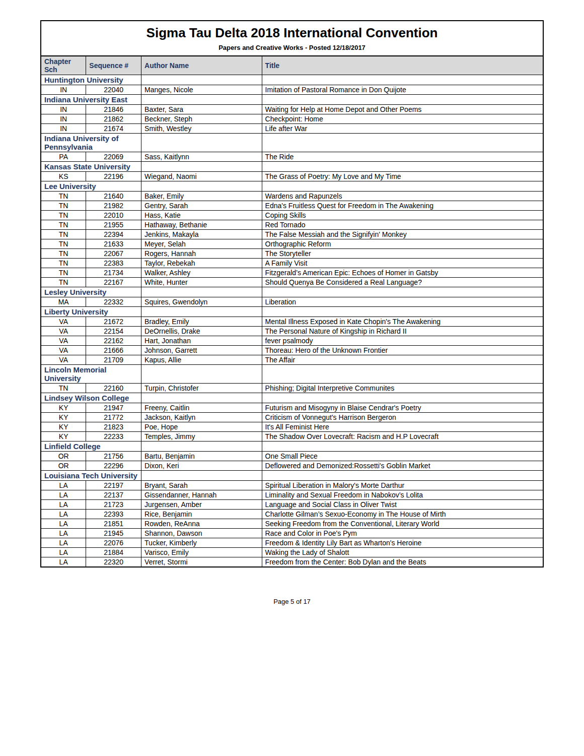Sigma Tau Delta 2018 International Convention Papers and Creative Works - Posted 12/18/2017
| Chapter Sch | Sequence # | Author Name | Title |
| --- | --- | --- | --- |
| Huntington University | | |
| IN | 22040 | Manges, Nicole | Imitation of Pastoral Romance in Don Quijote |
| Indiana University East | | |
| IN | 21846 | Baxter, Sara | Waiting for Help at Home Depot and Other Poems |
| IN | 21862 | Beckner, Steph | Checkpoint: Home |
| IN | 21674 | Smith, Westley | Life after War |
| Indiana University of Pennsylvania | | |
| PA | 22069 | Sass, Kaitlynn | The Ride |
| Kansas State University | | |
| KS | 22196 | Wiegand, Naomi | The Grass of Poetry: My Love and My Time |
| Lee University | | |
| TN | 21640 | Baker, Emily | Wardens and Rapunzels |
| TN | 21982 | Gentry, Sarah | Edna's Fruitless Quest for Freedom in The Awakening |
| TN | 22010 | Hass, Katie | Coping Skills |
| TN | 21955 | Hathaway, Bethanie | Red Tornado |
| TN | 22394 | Jenkins, Makayla | The False Messiah and the Signifyin' Monkey |
| TN | 21633 | Meyer, Selah | Orthographic Reform |
| TN | 22067 | Rogers, Hannah | The Storyteller |
| TN | 22383 | Taylor, Rebekah | A Family Visit |
| TN | 21734 | Walker, Ashley | Fitzgerald’s American Epic: Echoes of Homer in Gatsby |
| TN | 22167 | White, Hunter | Should Quenya Be Considered a Real Language? |
| Lesley University | | |
| MA | 22332 | Squires, Gwendolyn | Liberation |
| Liberty University | | |
| VA | 21672 | Bradley, Emily | Mental Illness Exposed in Kate Chopin's The Awakening |
| VA | 22154 | DeOrnellis, Drake | The Personal Nature of Kingship in Richard II |
| VA | 22162 | Hart, Jonathan | fever psalmody |
| VA | 21666 | Johnson, Garrett | Thoreau: Hero of the Unknown Frontier |
| VA | 21709 | Kapus, Allie | The Affair |
| Lincoln Memorial University | | |
| TN | 22160 | Turpin, Christofer | Phishing; Digital Interpretive Communites |
| Lindsey Wilson College | | |
| KY | 21947 | Freeny, Caitlin | Futurism and Misogyny in Blaise Cendrar's Poetry |
| KY | 21772 | Jackson, Kaitlyn | Criticism of Vonnegut's Harrison Bergeron |
| KY | 21823 | Poe, Hope | It's All Feminist Here |
| KY | 22233 | Temples, Jimmy | The Shadow Over Lovecraft: Racism and H.P Lovecraft |
| Linfield College | | |
| OR | 21756 | Bartu, Benjamin | One Small Piece |
| OR | 22296 | Dixon, Keri | Deflowered and Demonized:Rossetti's Goblin Market |
| Louisiana Tech University | | |
| LA | 22197 | Bryant, Sarah | Spiritual Liberation in Malory's Morte Darthur |
| LA | 22137 | Gissendanner, Hannah | Liminality and Sexual Freedom in Nabokov’s Lolita |
| LA | 21723 | Jurgensen, Amber | Language and Social Class in Oliver Twist |
| LA | 22393 | Rice, Benjamin | Charlotte Gilman’s Sexuo-Economy in The House of Mirth |
| LA | 21851 | Rowden, ReAnna | Seeking Freedom from the Conventional, Literary World |
| LA | 21945 | Shannon, Dawson | Race and Color in Poe's Pym |
| LA | 22076 | Tucker, Kimberly | Freedom & Identity Lily Bart as Wharton's Heroine |
| LA | 21884 | Varisco, Emily | Waking the Lady of Shalott |
| LA | 22320 | Verret, Stormi | Freedom from the Center: Bob Dylan and the Beats |
Page 5 of 17